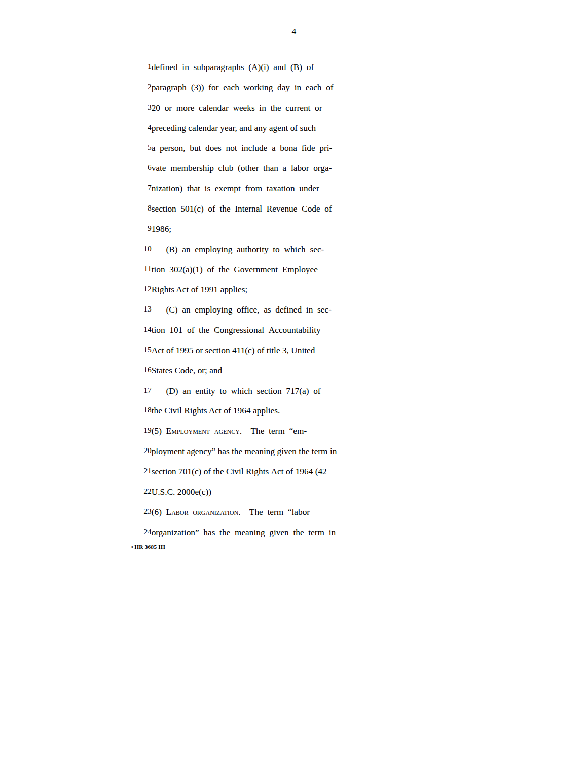4
| 1 | defined in subparagraphs (A)(i) and (B) of |
| 2 | paragraph (3)) for each working day in each of |
| 3 | 20 or more calendar weeks in the current or |
| 4 | preceding calendar year, and any agent of such |
| 5 | a person, but does not include a bona fide pri- |
| 6 | vate membership club (other than a labor orga- |
| 7 | nization) that is exempt from taxation under |
| 8 | section 501(c) of the Internal Revenue Code of |
| 9 | 1986; |
| 10 | (B) an employing authority to which sec- |
| 11 | tion 302(a)(1) of the Government Employee |
| 12 | Rights Act of 1991 applies; |
| 13 | (C) an employing office, as defined in sec- |
| 14 | tion 101 of the Congressional Accountability |
| 15 | Act of 1995 or section 411(c) of title 3, United |
| 16 | States Code, or; and |
| 17 | (D) an entity to which section 717(a) of |
| 18 | the Civil Rights Act of 1964 applies. |
| 19 | (5) Employment agency. —The term “em- |
| 20 | ployment agency” has the meaning given the term in |
| 21 | section 701(c) of the Civil Rights Act of 1964 (42 |
| 22 | U.S.C. 2000e(c)) |
| 23 | (6) Labor organization. —The term “labor |
| 24 | organization” has the meaning given the term in |
•HR 3685 IH